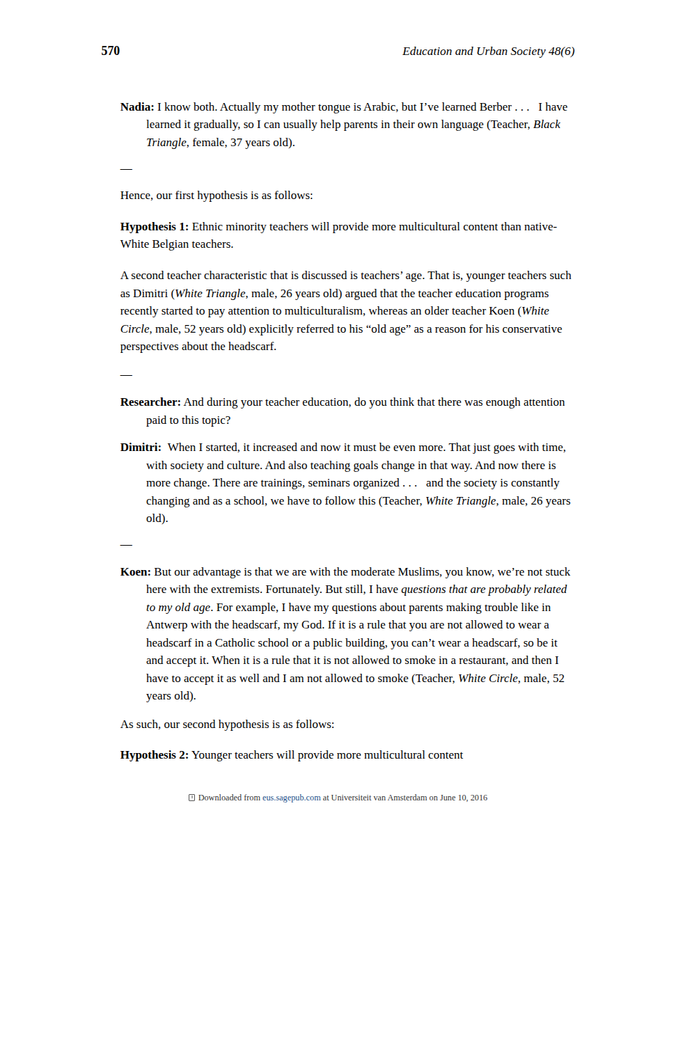570 Education and Urban Society 48(6)
Nadia: I know both. Actually my mother tongue is Arabic, but I’ve learned Berber . . . I have learned it gradually, so I can usually help parents in their own language (Teacher, Black Triangle, female, 37 years old).
Hence, our first hypothesis is as follows:
Hypothesis 1: Ethnic minority teachers will provide more multicultural content than native-White Belgian teachers.
A second teacher characteristic that is discussed is teachers’ age. That is, younger teachers such as Dimitri (White Triangle, male, 26 years old) argued that the teacher education programs recently started to pay attention to multiculturalism, whereas an older teacher Koen (White Circle, male, 52 years old) explicitly referred to his “old age” as a reason for his conservative perspectives about the headscarf.
Researcher: And during your teacher education, do you think that there was enough attention paid to this topic?
Dimitri: When I started, it increased and now it must be even more. That just goes with time, with society and culture. And also teaching goals change in that way. And now there is more change. There are trainings, seminars organized . . . and the society is constantly changing and as a school, we have to follow this (Teacher, White Triangle, male, 26 years old).
Koen: But our advantage is that we are with the moderate Muslims, you know, we’re not stuck here with the extremists. Fortunately. But still, I have questions that are probably related to my old age. For example, I have my questions about parents making trouble like in Antwerp with the headscarf, my God. If it is a rule that you are not allowed to wear a headscarf in a Catholic school or a public building, you can’t wear a headscarf, so be it and accept it. When it is a rule that it is not allowed to smoke in a restaurant, and then I have to accept it as well and I am not allowed to smoke (Teacher, White Circle, male, 52 years old).
As such, our second hypothesis is as follows:
Hypothesis 2: Younger teachers will provide more multicultural content
Downloaded from eus.sagepub.com at Universiteit van Amsterdam on June 10, 2016